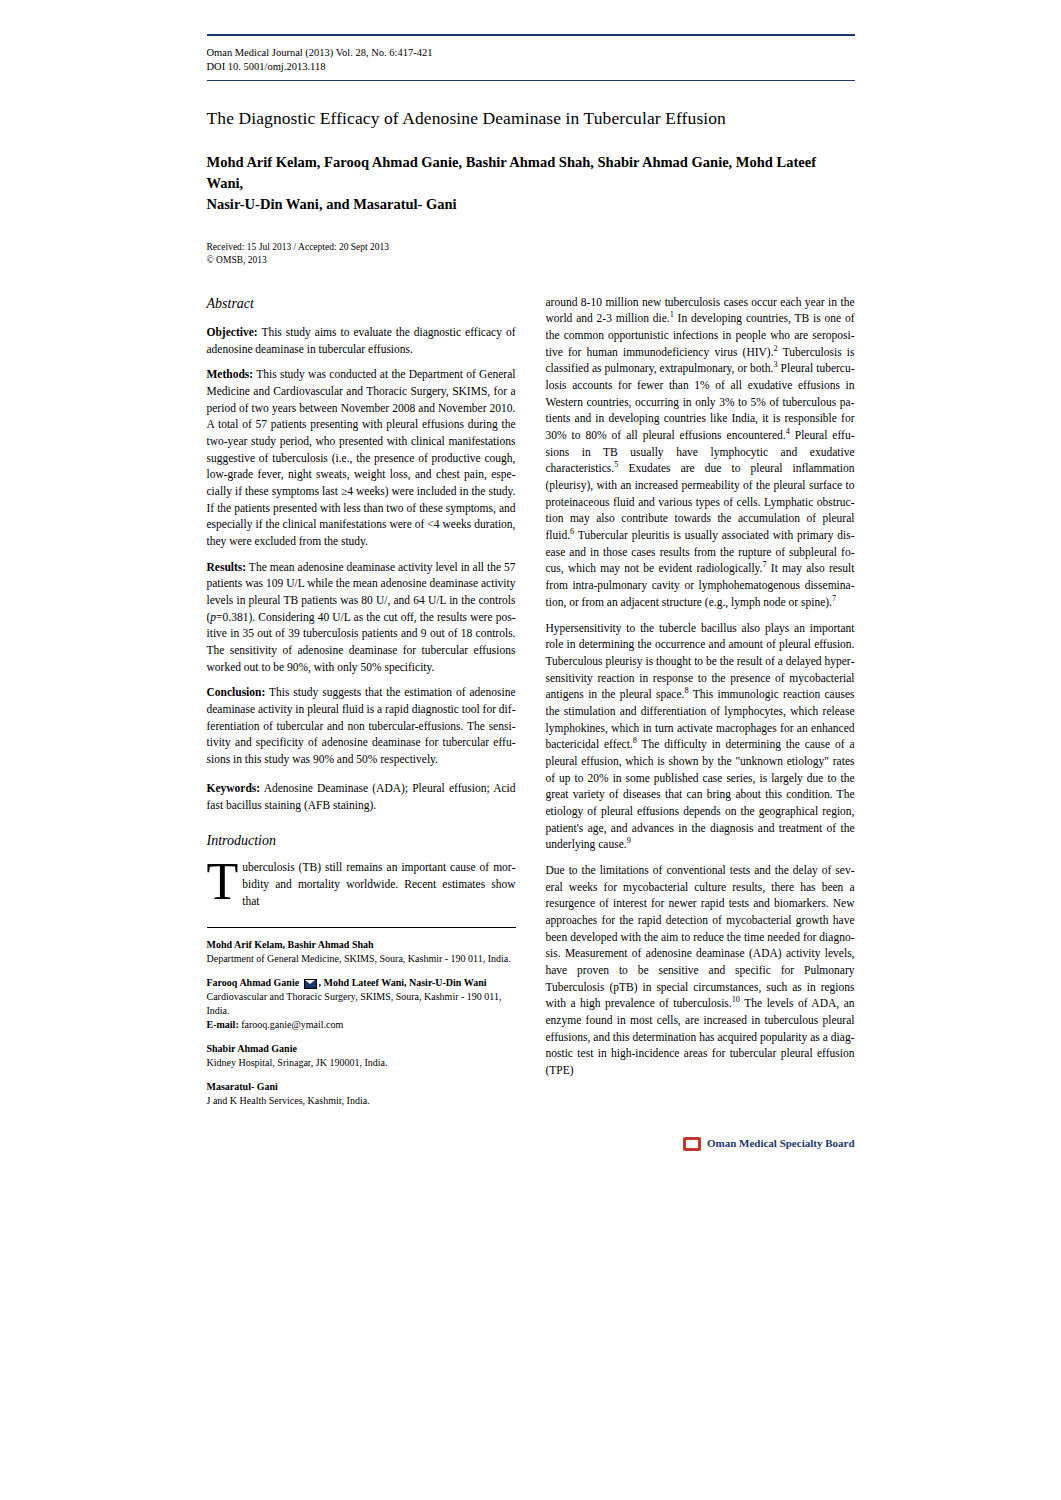Oman Medical Journal (2013) Vol. 28, No. 6:417-421
DOI 10. 5001/omj.2013.118
The Diagnostic Efficacy of Adenosine Deaminase in Tubercular Effusion
Mohd Arif Kelam, Farooq Ahmad Ganie, Bashir Ahmad Shah, Shabir Ahmad Ganie, Mohd Lateef Wani,
Nasir-U-Din Wani, and Masaratul- Gani
Received: 15 Jul 2013 / Accepted: 20 Sept 2013
© OMSB, 2013
Abstract
Objective: This study aims to evaluate the diagnostic efficacy of adenosine deaminase in tubercular effusions.
Methods: This study was conducted at the Department of General Medicine and Cardiovascular and Thoracic Surgery, SKIMS, for a period of two years between November 2008 and November 2010. A total of 57 patients presenting with pleural effusions during the two-year study period, who presented with clinical manifestations suggestive of tuberculosis (i.e., the presence of productive cough, low-grade fever, night sweats, weight loss, and chest pain, especially if these symptoms last ≥4 weeks) were included in the study. If the patients presented with less than two of these symptoms, and especially if the clinical manifestations were of <4 weeks duration, they were excluded from the study.
Results: The mean adenosine deaminase activity level in all the 57 patients was 109 U/L while the mean adenosine deaminase activity levels in pleural TB patients was 80 U/, and 64 U/L in the controls (p=0.381). Considering 40 U/L as the cut off, the results were positive in 35 out of 39 tuberculosis patients and 9 out of 18 controls. The sensitivity of adenosine deaminase for tubercular effusions worked out to be 90%, with only 50% specificity.
Conclusion: This study suggests that the estimation of adenosine deaminase activity in pleural fluid is a rapid diagnostic tool for differentiation of tubercular and non tubercular-effusions. The sensitivity and specificity of adenosine deaminase for tubercular effusions in this study was 90% and 50% respectively.
Keywords: Adenosine Deaminase (ADA); Pleural effusion; Acid fast bacillus staining (AFB staining).
Introduction
Tuberculosis (TB) still remains an important cause of morbidity and mortality worldwide. Recent estimates show that
Mohd Arif Kelam, Bashir Ahmad Shah
Department of General Medicine, SKIMS, Soura, Kashmir - 190 011, India.
Farooq Ahmad Ganie , Mohd Lateef Wani, Nasir-U-Din Wani
Cardiovascular and Thoracic Surgery, SKIMS, Soura, Kashmir - 190 011, India.
E-mail: farooq.ganie@ymail.com
Shabir Ahmad Ganie
Kidney Hospital, Srinagar, JK 190001, India.
Masaratul- Gani
J and K Health Services, Kashmir, India.
around 8-10 million new tuberculosis cases occur each year in the world and 2-3 million die.1 In developing countries, TB is one of the common opportunistic infections in people who are seropositive for human immunodeficiency virus (HIV).2 Tuberculosis is classified as pulmonary, extrapulmonary, or both.3 Pleural tuberculosis accounts for fewer than 1% of all exudative effusions in Western countries, occurring in only 3% to 5% of tuberculous patients and in developing countries like India, it is responsible for 30% to 80% of all pleural effusions encountered.4 Pleural effusions in TB usually have lymphocytic and exudative characteristics.5 Exudates are due to pleural inflammation (pleurisy), with an increased permeability of the pleural surface to proteinaceous fluid and various types of cells. Lymphatic obstruction may also contribute towards the accumulation of pleural fluid.6 Tubercular pleuritis is usually associated with primary disease and in those cases results from the rupture of subpleural focus, which may not be evident radiologically.7 It may also result from intra-pulmonary cavity or lymphohematogenous dissemination, or from an adjacent structure (e.g., lymph node or spine).7
Hypersensitivity to the tubercle bacillus also plays an important role in determining the occurrence and amount of pleural effusion. Tuberculous pleurisy is thought to be the result of a delayed hypersensitivity reaction in response to the presence of mycobacterial antigens in the pleural space.8 This immunologic reaction causes the stimulation and differentiation of lymphocytes, which release lymphokines, which in turn activate macrophages for an enhanced bactericidal effect.8 The difficulty in determining the cause of a pleural effusion, which is shown by the "unknown etiology" rates of up to 20% in some published case series, is largely due to the great variety of diseases that can bring about this condition. The etiology of pleural effusions depends on the geographical region, patient's age, and advances in the diagnosis and treatment of the underlying cause.9
Due to the limitations of conventional tests and the delay of several weeks for mycobacterial culture results, there has been a resurgence of interest for newer rapid tests and biomarkers. New approaches for the rapid detection of mycobacterial growth have been developed with the aim to reduce the time needed for diagnosis. Measurement of adenosine deaminase (ADA) activity levels, have proven to be sensitive and specific for Pulmonary Tuberculosis (pTB) in special circumstances, such as in regions with a high prevalence of tuberculosis.10 The levels of ADA, an enzyme found in most cells, are increased in tuberculous pleural effusions, and this determination has acquired popularity as a diagnostic test in high-incidence areas for tubercular pleural effusion (TPE)
Oman Medical Specialty Board